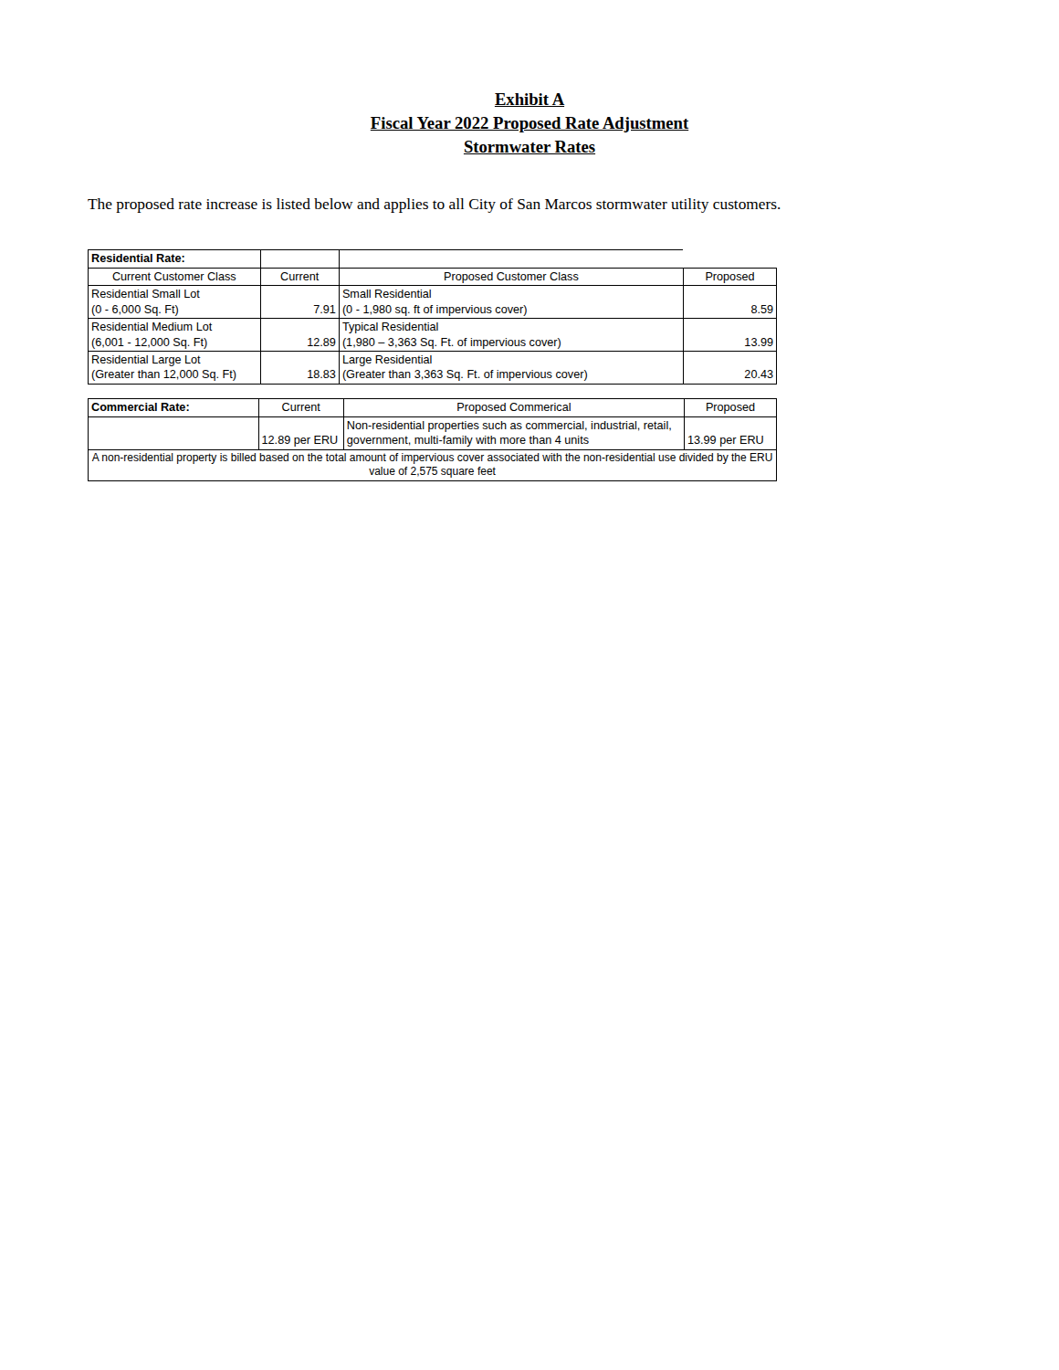Exhibit A Fiscal Year 2022 Proposed Rate Adjustment Stormwater Rates
The proposed rate increase is listed below and applies to all City of San Marcos stormwater utility customers.
| Residential Rate: | | | |
| Current Customer Class | Current | Proposed Customer Class | Proposed |
| Residential Small Lot (0 - 6,000 Sq. Ft) | 7.91 | Small Residential (0 - 1,980 sq. ft of impervious cover) | 8.59 |
| Residential Medium Lot (6,001 - 12,000 Sq. Ft) | 12.89 | Typical Residential (1,980 – 3,363 Sq. Ft. of impervious cover) | 13.99 |
| Residential Large Lot (Greater than 12,000 Sq. Ft) | 18.83 | Large Residential (Greater than 3,363 Sq. Ft. of impervious cover) | 20.43 |
| Commercial Rate: | Current | Proposed Commerical | Proposed |
| | 12.89 per ERU | Non-residential properties such as commercial, industrial, retail, government, multi-family with more than 4 units | 13.99 per ERU |
| A non-residential property is billed based on the total amount of impervious cover associated with the non-residential use divided by the ERU value of 2,575 square feet |